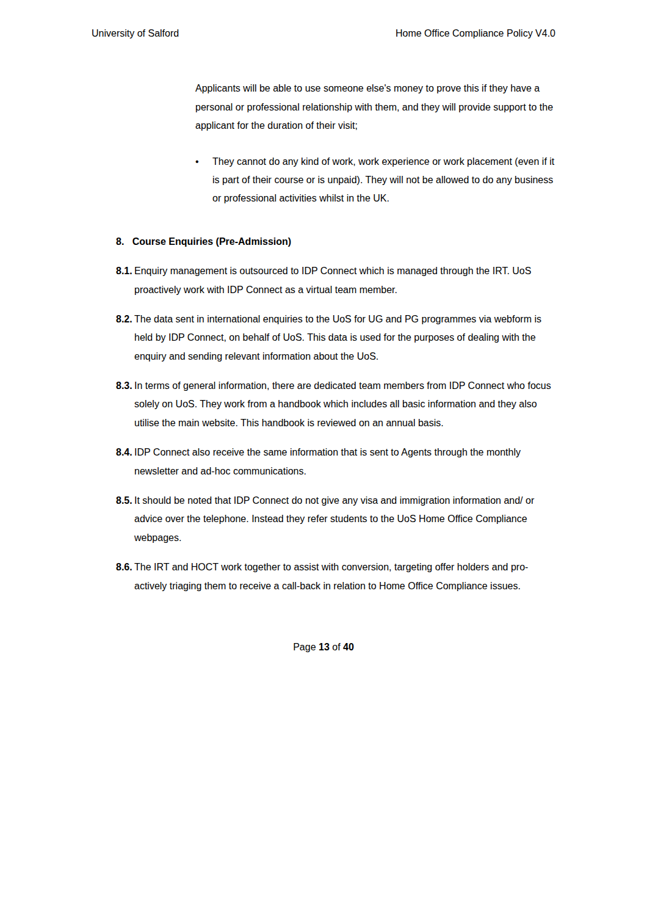University of Salford
Home Office Compliance Policy V4.0
Applicants will be able to use someone else's money to prove this if they have a personal or professional relationship with them, and they will provide support to the applicant for the duration of their visit;
They cannot do any kind of work, work experience or work placement (even if it is part of their course or is unpaid). They will not be allowed to do any business or professional activities whilst in the UK.
8. Course Enquiries (Pre-Admission)
8.1. Enquiry management is outsourced to IDP Connect which is managed through the IRT. UoS proactively work with IDP Connect as a virtual team member.
8.2. The data sent in international enquiries to the UoS for UG and PG programmes via webform is held by IDP Connect, on behalf of UoS. This data is used for the purposes of dealing with the enquiry and sending relevant information about the UoS.
8.3. In terms of general information, there are dedicated team members from IDP Connect who focus solely on UoS. They work from a handbook which includes all basic information and they also utilise the main website. This handbook is reviewed on an annual basis.
8.4. IDP Connect also receive the same information that is sent to Agents through the monthly newsletter and ad-hoc communications.
8.5. It should be noted that IDP Connect do not give any visa and immigration information and/ or advice over the telephone. Instead they refer students to the UoS Home Office Compliance webpages.
8.6. The IRT and HOCT work together to assist with conversion, targeting offer holders and pro-actively triaging them to receive a call-back in relation to Home Office Compliance issues.
Page 13 of 40